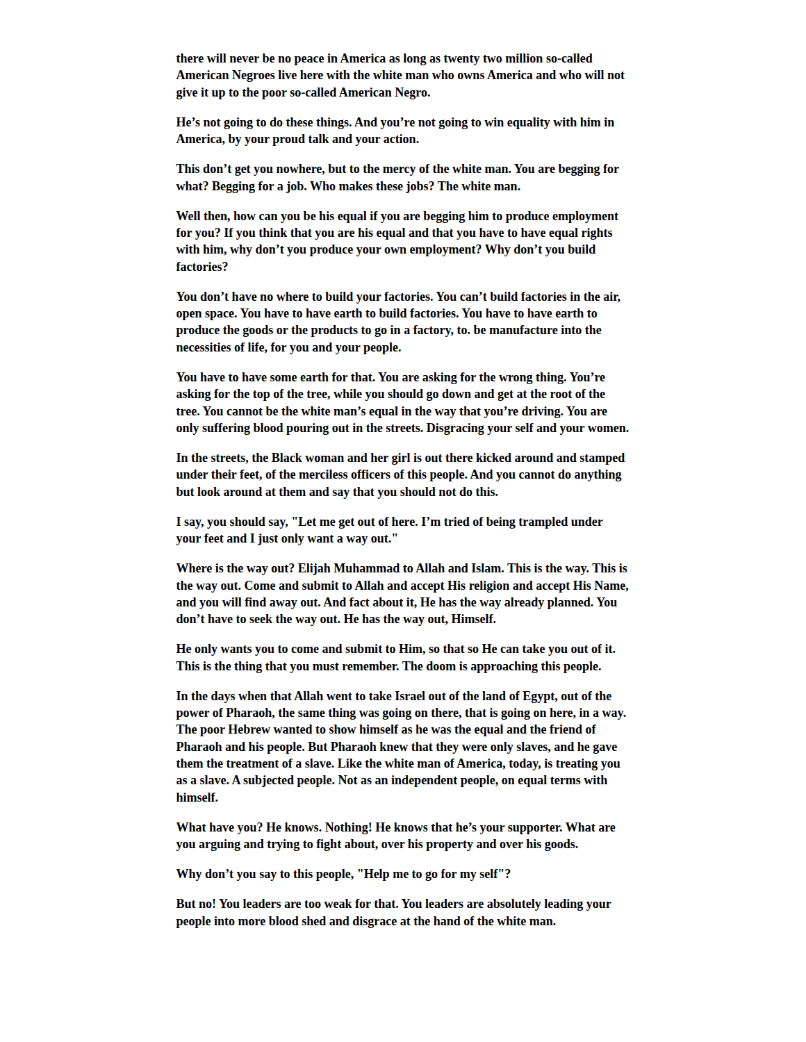there will never be no peace in America as long as twenty two million so-called American Negroes live here with the white man who owns America and who will not give it up to the poor so-called American Negro.
He’s not going to do these things. And you’re not going to win equality with him in America, by your proud talk and your action.
This don’t get you nowhere, but to the mercy of the white man. You are begging for what? Begging for a job. Who makes these jobs? The white man.
Well then, how can you be his equal if you are begging him to produce employment for you? If you think that you are his equal and that you have to have equal rights with him, why don’t you produce your own employment? Why don’t you build factories?
You don’t have no where to build your factories. You can’t build factories in the air, open space. You have to have earth to build factories. You have to have earth to produce the goods or the products to go in a factory, to. be manufacture into the necessities of life, for you and your people.
You have to have some earth for that. You are asking for the wrong thing. You’re asking for the top of the tree, while you should go down and get at the root of the tree. You cannot be the white man’s equal in the way that you’re driving. You are only suffering blood pouring out in the streets. Disgracing your self and your women.
In the streets, the Black woman and her girl is out there kicked around and stamped under their feet, of the merciless officers of this people. And you cannot do anything but look around at them and say that you should not do this.
I say, you should say, "Let me get out of here. I’m tried of being trampled under your feet and I just only want a way out."
Where is the way out? Elijah Muhammad to Allah and Islam. This is the way. This is the way out. Come and submit to Allah and accept His religion and accept His Name, and you will find away out. And fact about it, He has the way already planned. You don’t have to seek the way out. He has the way out, Himself.
He only wants you to come and submit to Him, so that so He can take you out of it. This is the thing that you must remember. The doom is approaching this people.
In the days when that Allah went to take Israel out of the land of Egypt, out of the power of Pharaoh, the same thing was going on there, that is going on here, in a way. The poor Hebrew wanted to show himself as he was the equal and the friend of Pharaoh and his people. But Pharaoh knew that they were only slaves, and he gave them the treatment of a slave. Like the white man of America, today, is treating you as a slave. A subjected people. Not as an independent people, on equal terms with himself.
What have you? He knows. Nothing! He knows that he’s your supporter. What are you arguing and trying to fight about, over his property and over his goods.
Why don’t you say to this people, "Help me to go for my self"?
But no! You leaders are too weak for that. You leaders are absolutely leading your people into more blood shed and disgrace at the hand of the white man.